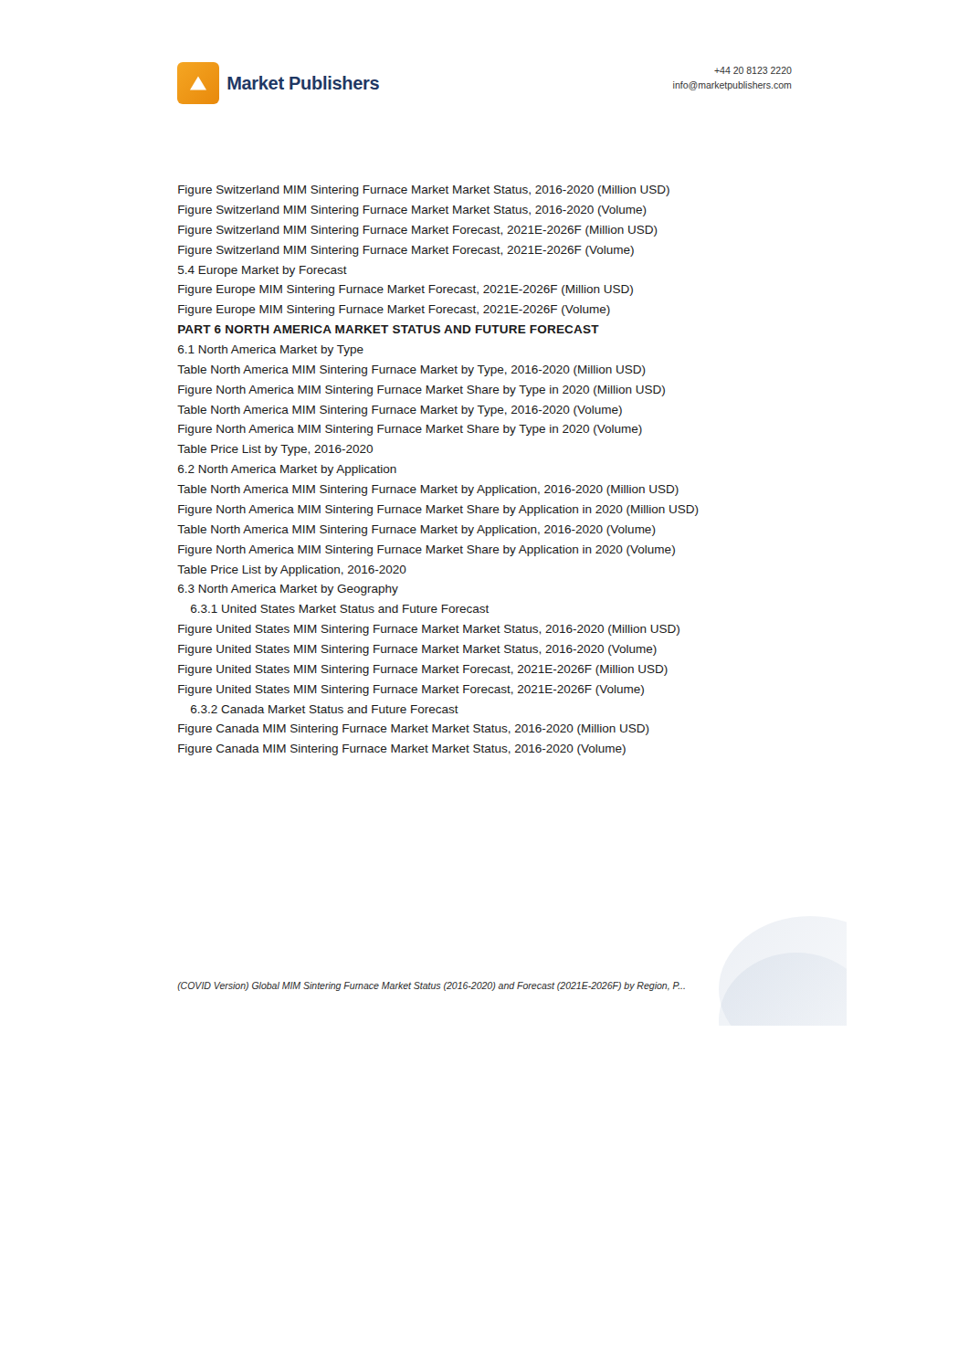Market Publishers
+44 20 8123 2220
info@marketpublishers.com
Figure Switzerland MIM Sintering Furnace Market Market Status, 2016-2020 (Million USD)
Figure Switzerland MIM Sintering Furnace Market Market Status, 2016-2020 (Volume)
Figure Switzerland MIM Sintering Furnace Market Forecast, 2021E-2026F (Million USD)
Figure Switzerland MIM Sintering Furnace Market Forecast, 2021E-2026F (Volume)
5.4 Europe Market by Forecast
Figure Europe MIM Sintering Furnace Market Forecast, 2021E-2026F (Million USD)
Figure Europe MIM Sintering Furnace Market Forecast, 2021E-2026F (Volume)
PART 6 NORTH AMERICA MARKET STATUS AND FUTURE FORECAST
6.1 North America Market by Type
Table North America MIM Sintering Furnace Market by Type, 2016-2020 (Million USD)
Figure North America MIM Sintering Furnace Market Share by Type in 2020 (Million USD)
Table North America MIM Sintering Furnace Market by Type, 2016-2020 (Volume)
Figure North America MIM Sintering Furnace Market Share by Type in 2020 (Volume)
Table Price List by Type, 2016-2020
6.2 North America Market by Application
Table North America MIM Sintering Furnace Market by Application, 2016-2020 (Million USD)
Figure North America MIM Sintering Furnace Market Share by Application in 2020 (Million USD)
Table North America MIM Sintering Furnace Market by Application, 2016-2020 (Volume)
Figure North America MIM Sintering Furnace Market Share by Application in 2020 (Volume)
Table Price List by Application, 2016-2020
6.3 North America Market by Geography
6.3.1 United States Market Status and Future Forecast
Figure United States MIM Sintering Furnace Market Market Status, 2016-2020 (Million USD)
Figure United States MIM Sintering Furnace Market Market Status, 2016-2020 (Volume)
Figure United States MIM Sintering Furnace Market Forecast, 2021E-2026F (Million USD)
Figure United States MIM Sintering Furnace Market Forecast, 2021E-2026F (Volume)
6.3.2 Canada Market Status and Future Forecast
Figure Canada MIM Sintering Furnace Market Market Status, 2016-2020 (Million USD)
Figure Canada MIM Sintering Furnace Market Market Status, 2016-2020 (Volume)
(COVID Version) Global MIM Sintering Furnace Market Status (2016-2020) and Forecast (2021E-2026F) by Region, P...